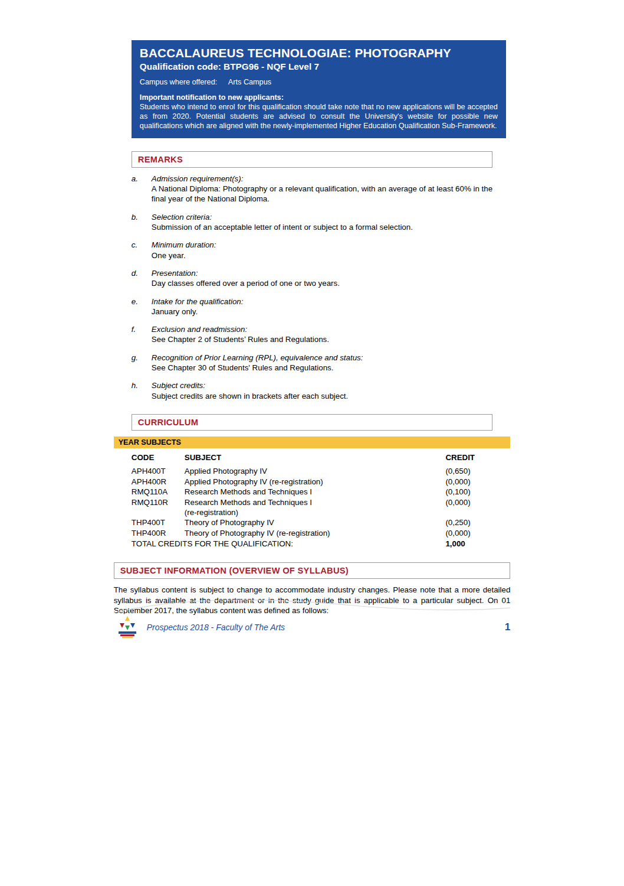BACCALAUREUS TECHNOLOGIAE: PHOTOGRAPHY
Qualification code: BTPG96 - NQF Level 7
Campus where offered: Arts Campus
Important notification to new applicants:
Students who intend to enrol for this qualification should take note that no new applications will be accepted as from 2020. Potential students are advised to consult the University's website for possible new qualifications which are aligned with the newly-implemented Higher Education Qualification Sub-Framework.
REMARKS
a.
Admission requirement(s): A National Diploma: Photography or a relevant qualification, with an average of at least 60% in the final year of the National Diploma.
b.
Selection criteria: Submission of an acceptable letter of intent or subject to a formal selection.
c.
Minimum duration: One year.
d.
Presentation: Day classes offered over a period of one or two years.
e.
Intake for the qualification: January only.
f.
Exclusion and readmission: See Chapter 2 of Students’ Rules and Regulations.
g.
Recognition of Prior Learning (RPL), equivalence and status: See Chapter 30 of Students' Rules and Regulations.
h.
Subject credits: Subject credits are shown in brackets after each subject.
CURRICULUM
YEAR SUBJECTS
| CODE | SUBJECT | CREDIT |
| --- | --- | --- |
| APH400T | Applied Photography IV | (0,650) |
| APH400R | Applied Photography IV (re-registration) | (0,000) |
| RMQ110A | Research Methods and Techniques I | (0,100) |
| RMQ110R | Research Methods and Techniques I (re-registration) | (0,000) |
| THP400T | Theory of Photography IV | (0,250) |
| THP400R | Theory of Photography IV (re-registration) | (0,000) |
| TOTAL CREDITS FOR THE QUALIFICATION: | 1,000 |
SUBJECT INFORMATION (OVERVIEW OF SYLLABUS)
The syllabus content is subject to change to accommodate industry changes. Please note that a more detailed syllabus is available at the department or in the study guide that is applicable to a particular subject. On 01 September 2017, the syllabus content was defined as follows:
Prospectus 2018 - Faculty of The Arts
1